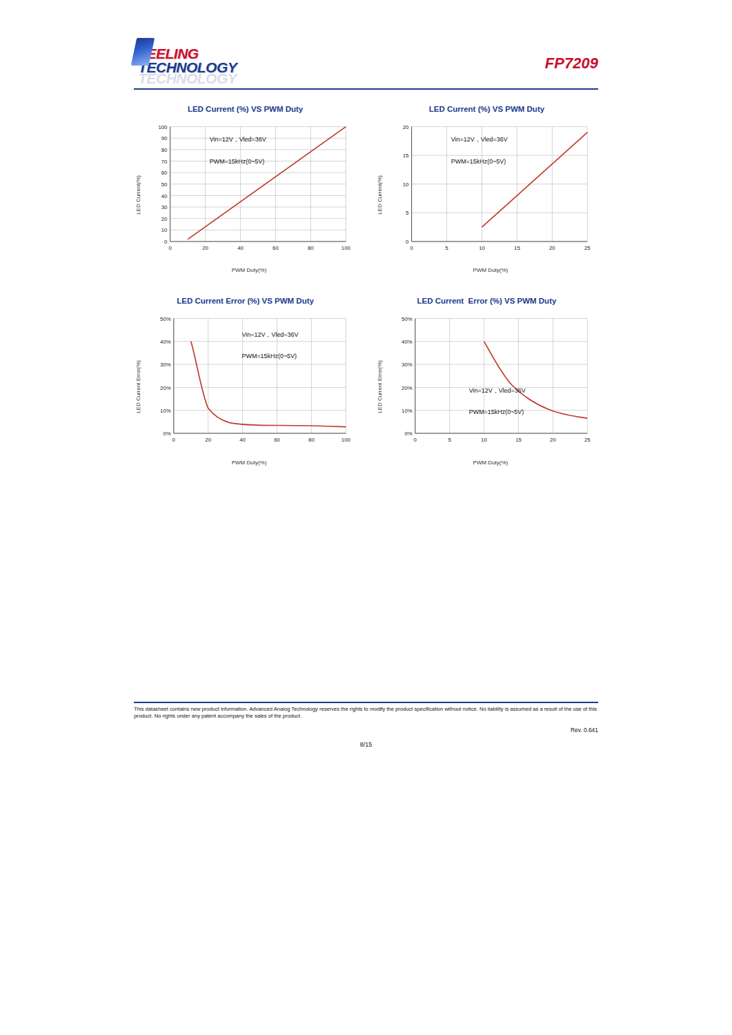FEELING TECHNOLOGY TECHNOLOGY
FP7209
LED Current (%) VS PWM Duty
LED Current(%)
0 10 20 30 40 50 60 70 80 90 100 0 20 40 60 80 100 Vin=12V，Vled=36V PWM=15kHz(0~5V)
PWM Duty(%)
LED Current (%) VS PWM Duty
LED Current(%)
0 5 10 15 20 0 5 10 15 20 25 Vin=12V，Vled=36V PWM=15kHz(0~5V)
PWM Duty(%)
LED Current Error (%) VS PWM Duty
LED Current Error(%)
0% 10% 20% 30% 40% 50% 0 20 40 60 80 100 Vin=12V，Vled=36V PWM=15kHz(0~5V)
PWM Duty(%)
LED Current Error (%) VS PWM Duty
LED Current Error(%)
0% 10% 20% 30% 40% 50% 0 5 10 15 20 25 Vin=12V，Vled=36V PWM=15kHz(0~5V)
PWM Duty(%)
This datasheet contains new product information. Advanced Analog Technology reserves the rights to modify the product specification without notice. No liability is assumed as a result of the use of this product. No rights under any patent accompany the sales of the product.
Rev. 0.641
8/15